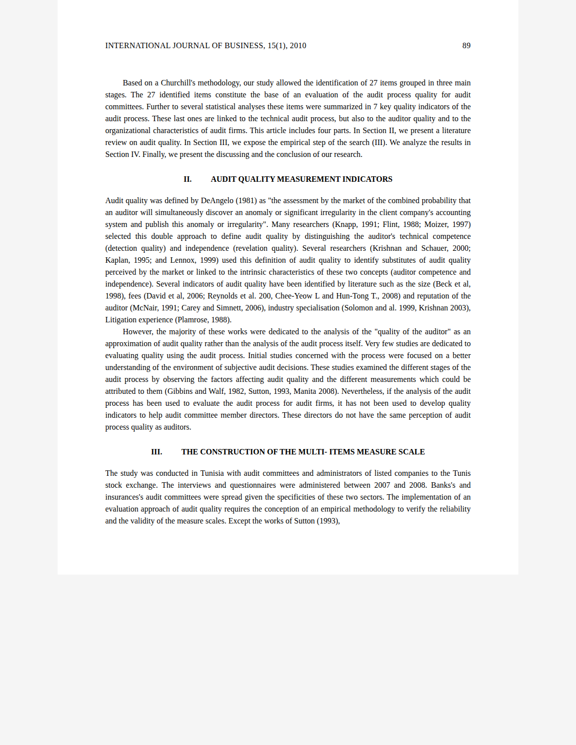International Journal of Business, 15(1), 2010 89
Based on a Churchill's methodology, our study allowed the identification of 27 items grouped in three main stages. The 27 identified items constitute the base of an evaluation of the audit process quality for audit committees. Further to several statistical analyses these items were summarized in 7 key quality indicators of the audit process. These last ones are linked to the technical audit process, but also to the auditor quality and to the organizational characteristics of audit firms. This article includes four parts. In Section II, we present a literature review on audit quality. In Section III, we expose the empirical step of the search (III). We analyze the results in Section IV. Finally, we present the discussing and the conclusion of our research.
II. Audit Quality Measurement Indicators
Audit quality was defined by DeAngelo (1981) as "the assessment by the market of the combined probability that an auditor will simultaneously discover an anomaly or significant irregularity in the client company's accounting system and publish this anomaly or irregularity". Many researchers (Knapp, 1991; Flint, 1988; Moizer, 1997) selected this double approach to define audit quality by distinguishing the auditor's technical competence (detection quality) and independence (revelation quality). Several researchers (Krishnan and Schauer, 2000; Kaplan, 1995; and Lennox, 1999) used this definition of audit quality to identify substitutes of audit quality perceived by the market or linked to the intrinsic characteristics of these two concepts (auditor competence and independence). Several indicators of audit quality have been identified by literature such as the size (Beck et al, 1998), fees (David et al, 2006; Reynolds et al. 200, Chee-Yeow L and Hun-Tong T., 2008) and reputation of the auditor (McNair, 1991; Carey and Simnett, 2006), industry specialisation (Solomon and al. 1999, Krishnan 2003), Litigation experience (Plamrose, 1988).
However, the majority of these works were dedicated to the analysis of the "quality of the auditor" as an approximation of audit quality rather than the analysis of the audit process itself. Very few studies are dedicated to evaluating quality using the audit process. Initial studies concerned with the process were focused on a better understanding of the environment of subjective audit decisions. These studies examined the different stages of the audit process by observing the factors affecting audit quality and the different measurements which could be attributed to them (Gibbins and Walf, 1982, Sutton, 1993, Manita 2008). Nevertheless, if the analysis of the audit process has been used to evaluate the audit process for audit firms, it has not been used to develop quality indicators to help audit committee member directors. These directors do not have the same perception of audit process quality as auditors.
III. The Construction of the Multi- Items Measure Scale
The study was conducted in Tunisia with audit committees and administrators of listed companies to the Tunis stock exchange. The interviews and questionnaires were administered between 2007 and 2008. Banks's and insurances's audit committees were spread given the specificities of these two sectors. The implementation of an evaluation approach of audit quality requires the conception of an empirical methodology to verify the reliability and the validity of the measure scales. Except the works of Sutton (1993),